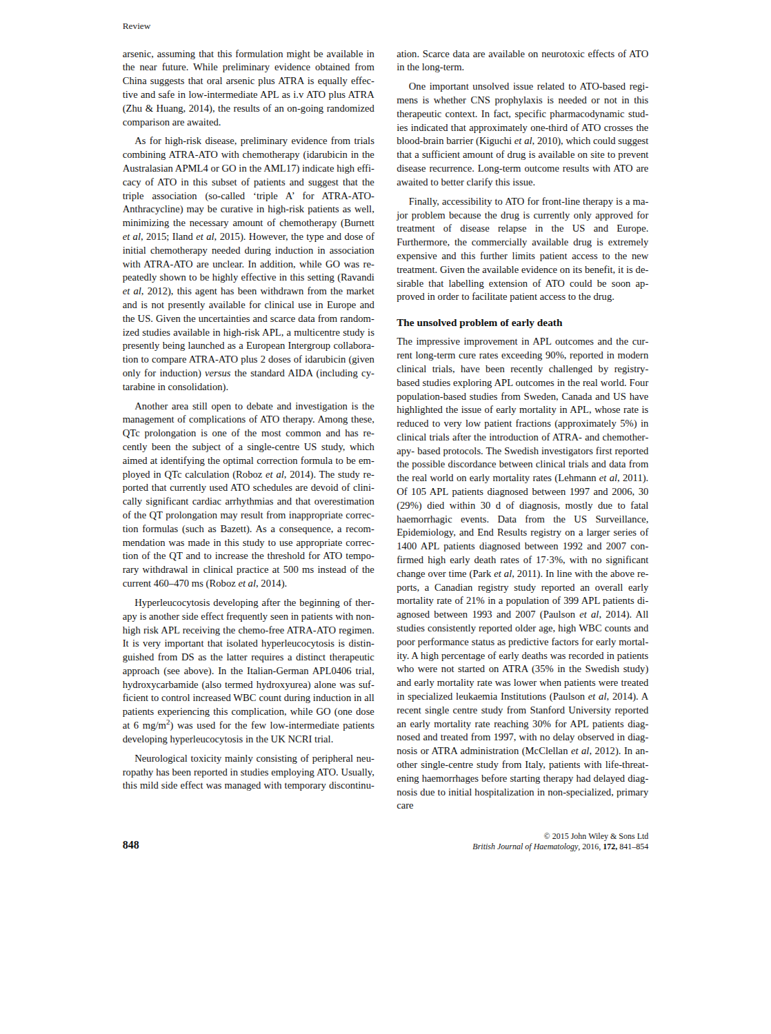Review
arsenic, assuming that this formulation might be available in the near future. While preliminary evidence obtained from China suggests that oral arsenic plus ATRA is equally effective and safe in low-intermediate APL as i.v ATO plus ATRA (Zhu & Huang, 2014), the results of an on-going randomized comparison are awaited.
As for high-risk disease, preliminary evidence from trials combining ATRA-ATO with chemotherapy (idarubicin in the Australasian APML4 or GO in the AML17) indicate high efficacy of ATO in this subset of patients and suggest that the triple association (so-called ‘triple A’ for ATRA-ATO-Anthracycline) may be curative in high-risk patients as well, minimizing the necessary amount of chemotherapy (Burnett et al, 2015; Iland et al, 2015). However, the type and dose of initial chemotherapy needed during induction in association with ATRA-ATO are unclear. In addition, while GO was repeatedly shown to be highly effective in this setting (Ravandi et al, 2012), this agent has been withdrawn from the market and is not presently available for clinical use in Europe and the US. Given the uncertainties and scarce data from randomized studies available in high-risk APL, a multicentre study is presently being launched as a European Intergroup collaboration to compare ATRA-ATO plus 2 doses of idarubicin (given only for induction) versus the standard AIDA (including cytarabine in consolidation).
Another area still open to debate and investigation is the management of complications of ATO therapy. Among these, QTc prolongation is one of the most common and has recently been the subject of a single-centre US study, which aimed at identifying the optimal correction formula to be employed in QTc calculation (Roboz et al, 2014). The study reported that currently used ATO schedules are devoid of clinically significant cardiac arrhythmias and that overestimation of the QT prolongation may result from inappropriate correction formulas (such as Bazett). As a consequence, a recommendation was made in this study to use appropriate correction of the QT and to increase the threshold for ATO temporary withdrawal in clinical practice at 500 ms instead of the current 460–470 ms (Roboz et al, 2014).
Hyperleucocytosis developing after the beginning of therapy is another side effect frequently seen in patients with non-high risk APL receiving the chemo-free ATRA-ATO regimen. It is very important that isolated hyperleucocytosis is distinguished from DS as the latter requires a distinct therapeutic approach (see above). In the Italian-German APL0406 trial, hydroxycarbamide (also termed hydroxyurea) alone was sufficient to control increased WBC count during induction in all patients experiencing this complication, while GO (one dose at 6 mg/m2) was used for the few low-intermediate patients developing hyperleucocytosis in the UK NCRI trial.
Neurological toxicity mainly consisting of peripheral neuropathy has been reported in studies employing ATO. Usually, this mild side effect was managed with temporary discontinuation. Scarce data are available on neurotoxic effects of ATO in the long-term.
One important unsolved issue related to ATO-based regimens is whether CNS prophylaxis is needed or not in this therapeutic context. In fact, specific pharmacodynamic studies indicated that approximately one-third of ATO crosses the blood-brain barrier (Kiguchi et al, 2010), which could suggest that a sufficient amount of drug is available on site to prevent disease recurrence. Long-term outcome results with ATO are awaited to better clarify this issue.
Finally, accessibility to ATO for front-line therapy is a major problem because the drug is currently only approved for treatment of disease relapse in the US and Europe. Furthermore, the commercially available drug is extremely expensive and this further limits patient access to the new treatment. Given the available evidence on its benefit, it is desirable that labelling extension of ATO could be soon approved in order to facilitate patient access to the drug.
The unsolved problem of early death
The impressive improvement in APL outcomes and the current long-term cure rates exceeding 90%, reported in modern clinical trials, have been recently challenged by registry-based studies exploring APL outcomes in the real world. Four population-based studies from Sweden, Canada and US have highlighted the issue of early mortality in APL, whose rate is reduced to very low patient fractions (approximately 5%) in clinical trials after the introduction of ATRA- and chemotherapy- based protocols. The Swedish investigators first reported the possible discordance between clinical trials and data from the real world on early mortality rates (Lehmann et al, 2011). Of 105 APL patients diagnosed between 1997 and 2006, 30 (29%) died within 30 d of diagnosis, mostly due to fatal haemorrhagic events. Data from the US Surveillance, Epidemiology, and End Results registry on a larger series of 1400 APL patients diagnosed between 1992 and 2007 confirmed high early death rates of 17·3%, with no significant change over time (Park et al, 2011). In line with the above reports, a Canadian registry study reported an overall early mortality rate of 21% in a population of 399 APL patients diagnosed between 1993 and 2007 (Paulson et al, 2014). All studies consistently reported older age, high WBC counts and poor performance status as predictive factors for early mortality. A high percentage of early deaths was recorded in patients who were not started on ATRA (35% in the Swedish study) and early mortality rate was lower when patients were treated in specialized leukaemia Institutions (Paulson et al, 2014). A recent single centre study from Stanford University reported an early mortality rate reaching 30% for APL patients diagnosed and treated from 1997, with no delay observed in diagnosis or ATRA administration (McClellan et al, 2012). In another single-centre study from Italy, patients with life-threatening haemorrhages before starting therapy had delayed diagnosis due to initial hospitalization in non-specialized, primary care
848
© 2015 John Wiley & Sons Ltd
British Journal of Haematology, 2016, 172, 841–854